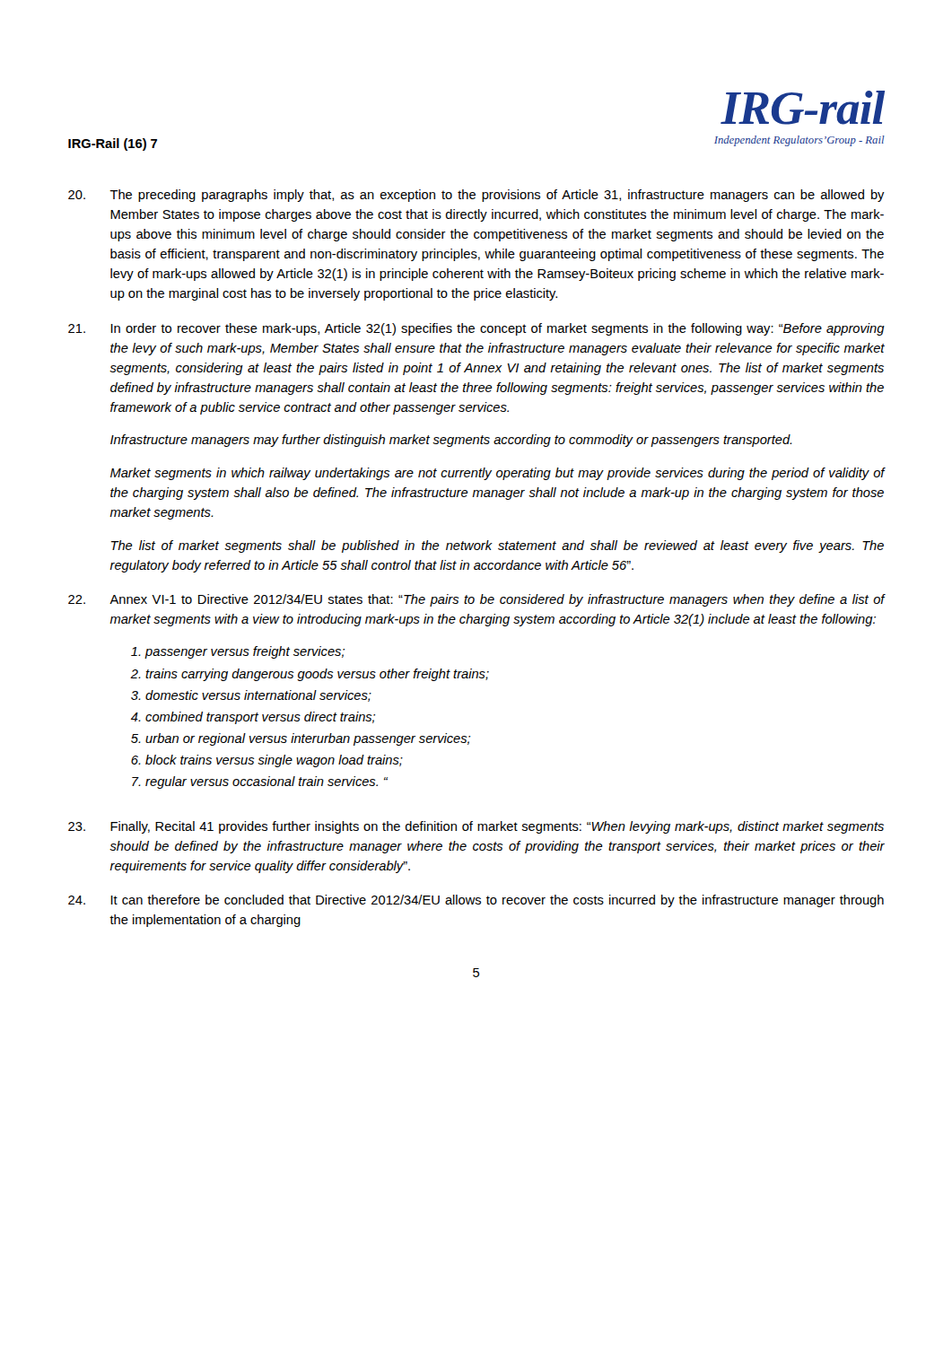IRG-Rail (16) 7
IRG-rail
Independent Regulators’Group - Rail
20.
The preceding paragraphs imply that, as an exception to the provisions of Article 31, infrastructure managers can be allowed by Member States to impose charges above the cost that is directly incurred, which constitutes the minimum level of charge. The mark-ups above this minimum level of charge should consider the competitiveness of the market segments and should be levied on the basis of efficient, transparent and non-discriminatory principles, while guaranteeing optimal competitiveness of these segments. The levy of mark-ups allowed by Article 32(1) is in principle coherent with the Ramsey-Boiteux pricing scheme in which the relative mark-up on the marginal cost has to be inversely proportional to the price elasticity.
21.
In order to recover these mark-ups, Article 32(1) specifies the concept of market segments in the following way: “Before approving the levy of such mark-ups, Member States shall ensure that the infrastructure managers evaluate their relevance for specific market segments, considering at least the pairs listed in point 1 of Annex VI and retaining the relevant ones. The list of market segments defined by infrastructure managers shall contain at least the three following segments: freight services, passenger services within the framework of a public service contract and other passenger services.
Infrastructure managers may further distinguish market segments according to commodity or passengers transported.
Market segments in which railway undertakings are not currently operating but may provide services during the period of validity of the charging system shall also be defined. The infrastructure manager shall not include a mark-up in the charging system for those market segments.
The list of market segments shall be published in the network statement and shall be reviewed at least every five years. The regulatory body referred to in Article 55 shall control that list in accordance with Article 56”.
22.
Annex VI-1 to Directive 2012/34/EU states that: “The pairs to be considered by infrastructure managers when they define a list of market segments with a view to introducing mark-ups in the charging system according to Article 32(1) include at least the following:
passenger versus freight services;
trains carrying dangerous goods versus other freight trains;
domestic versus international services;
combined transport versus direct trains;
urban or regional versus interurban passenger services;
block trains versus single wagon load trains;
regular versus occasional train services. “
23.
Finally, Recital 41 provides further insights on the definition of market segments: “When levying mark-ups, distinct market segments should be defined by the infrastructure manager where the costs of providing the transport services, their market prices or their requirements for service quality differ considerably”.
24.
It can therefore be concluded that Directive 2012/34/EU allows to recover the costs incurred by the infrastructure manager through the implementation of a charging
5